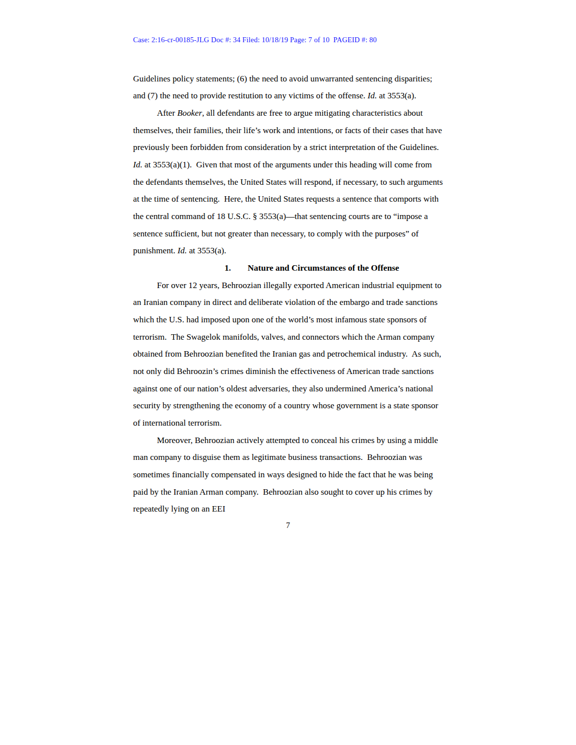Case: 2:16-cr-00185-JLG Doc #: 34 Filed: 10/18/19 Page: 7 of 10 PAGEID #: 80
Guidelines policy statements; (6) the need to avoid unwarranted sentencing disparities; and (7) the need to provide restitution to any victims of the offense. Id. at 3553(a).
After Booker, all defendants are free to argue mitigating characteristics about themselves, their families, their life’s work and intentions, or facts of their cases that have previously been forbidden from consideration by a strict interpretation of the Guidelines. Id. at 3553(a)(1). Given that most of the arguments under this heading will come from the defendants themselves, the United States will respond, if necessary, to such arguments at the time of sentencing. Here, the United States requests a sentence that comports with the central command of 18 U.S.C. § 3553(a)—that sentencing courts are to “impose a sentence sufficient, but not greater than necessary, to comply with the purposes” of punishment. Id. at 3553(a).
1. Nature and Circumstances of the Offense
For over 12 years, Behroozian illegally exported American industrial equipment to an Iranian company in direct and deliberate violation of the embargo and trade sanctions which the U.S. had imposed upon one of the world’s most infamous state sponsors of terrorism. The Swagelok manifolds, valves, and connectors which the Arman company obtained from Behroozian benefited the Iranian gas and petrochemical industry. As such, not only did Behroozin’s crimes diminish the effectiveness of American trade sanctions against one of our nation’s oldest adversaries, they also undermined America’s national security by strengthening the economy of a country whose government is a state sponsor of international terrorism.
Moreover, Behroozian actively attempted to conceal his crimes by using a middle man company to disguise them as legitimate business transactions. Behroozian was sometimes financially compensated in ways designed to hide the fact that he was being paid by the Iranian Arman company. Behroozian also sought to cover up his crimes by repeatedly lying on an EEI
7